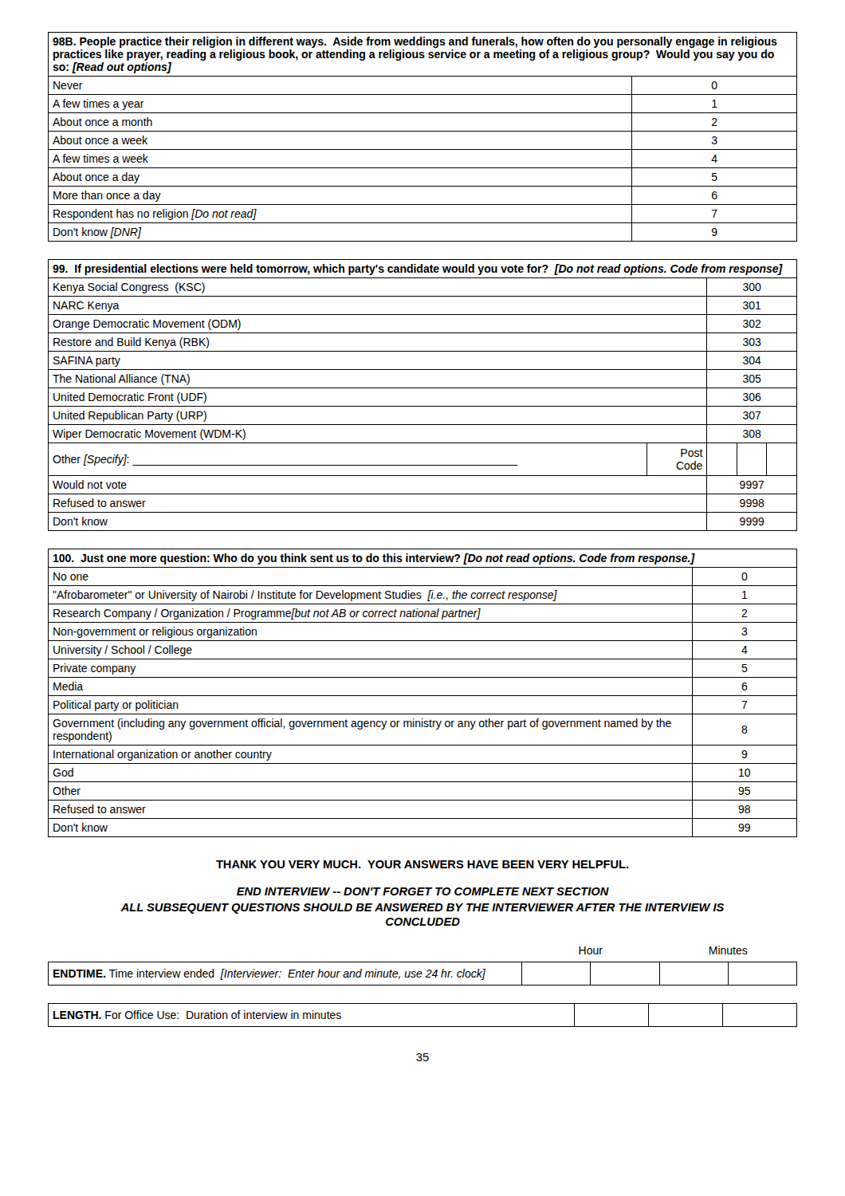| 98B. People practice their religion in different ways. Aside from weddings and funerals, how often do you personally engage in religious practices like prayer, reading a religious book, or attending a religious service or a meeting of a religious group? Would you say you do so: [Read out options] |
| Never | 0 |
| A few times a year | 1 |
| About once a month | 2 |
| About once a week | 3 |
| A few times a week | 4 |
| About once a day | 5 |
| More than once a day | 6 |
| Respondent has no religion [Do not read] | 7 |
| Don't know [DNR] | 9 |
| 99. If presidential elections were held tomorrow, which party's candidate would you vote for? [Do not read options. Code from response] |
| Kenya Social Congress (KSC) | 300 |
| NARC Kenya | 301 |
| Orange Democratic Movement (ODM) | 302 |
| Restore and Build Kenya (RBK) | 303 |
| SAFINA party | 304 |
| The National Alliance (TNA) | 305 |
| United Democratic Front (UDF) | 306 |
| United Republican Party (URP) | 307 |
| Wiper Democratic Movement (WDM-K) | 308 |
| Other [Specify] : ______________________________________________________________ | Post Code | | | |
| Would not vote | 9997 |
| Refused to answer | 9998 |
| Don't know | 9999 |
| 100. Just one more question: Who do you think sent us to do this interview? [Do not read options. Code from response.] |
| No one | 0 |
| "Afrobarometer" or University of Nairobi / Institute for Development Studies [i.e., the correct response] | 1 |
| Research Company / Organization / Programme [but not AB or correct national partner] | 2 |
| Non-government or religious organization | 3 |
| University / School / College | 4 |
| Private company | 5 |
| Media | 6 |
| Political party or politician | 7 |
| Government (including any government official, government agency or ministry or any other part of government named by the respondent) | 8 |
| International organization or another country | 9 |
| God | 10 |
| Other | 95 |
| Refused to answer | 98 |
| Don't know | 99 |
THANK YOU VERY MUCH. YOUR ANSWERS HAVE BEEN VERY HELPFUL.
END INTERVIEW -- DON'T FORGET TO COMPLETE NEXT SECTION
ALL SUBSEQUENT QUESTIONS SHOULD BE ANSWERED BY THE INTERVIEWER AFTER THE INTERVIEW IS
CONCLUDED
| | Hour | Minutes |
| ENDTIME. Time interview ended [Interviewer: Enter hour and minute, use 24 hr. clock] | | | | |
| LENGTH. For Office Use: Duration of interview in minutes | | | |
35